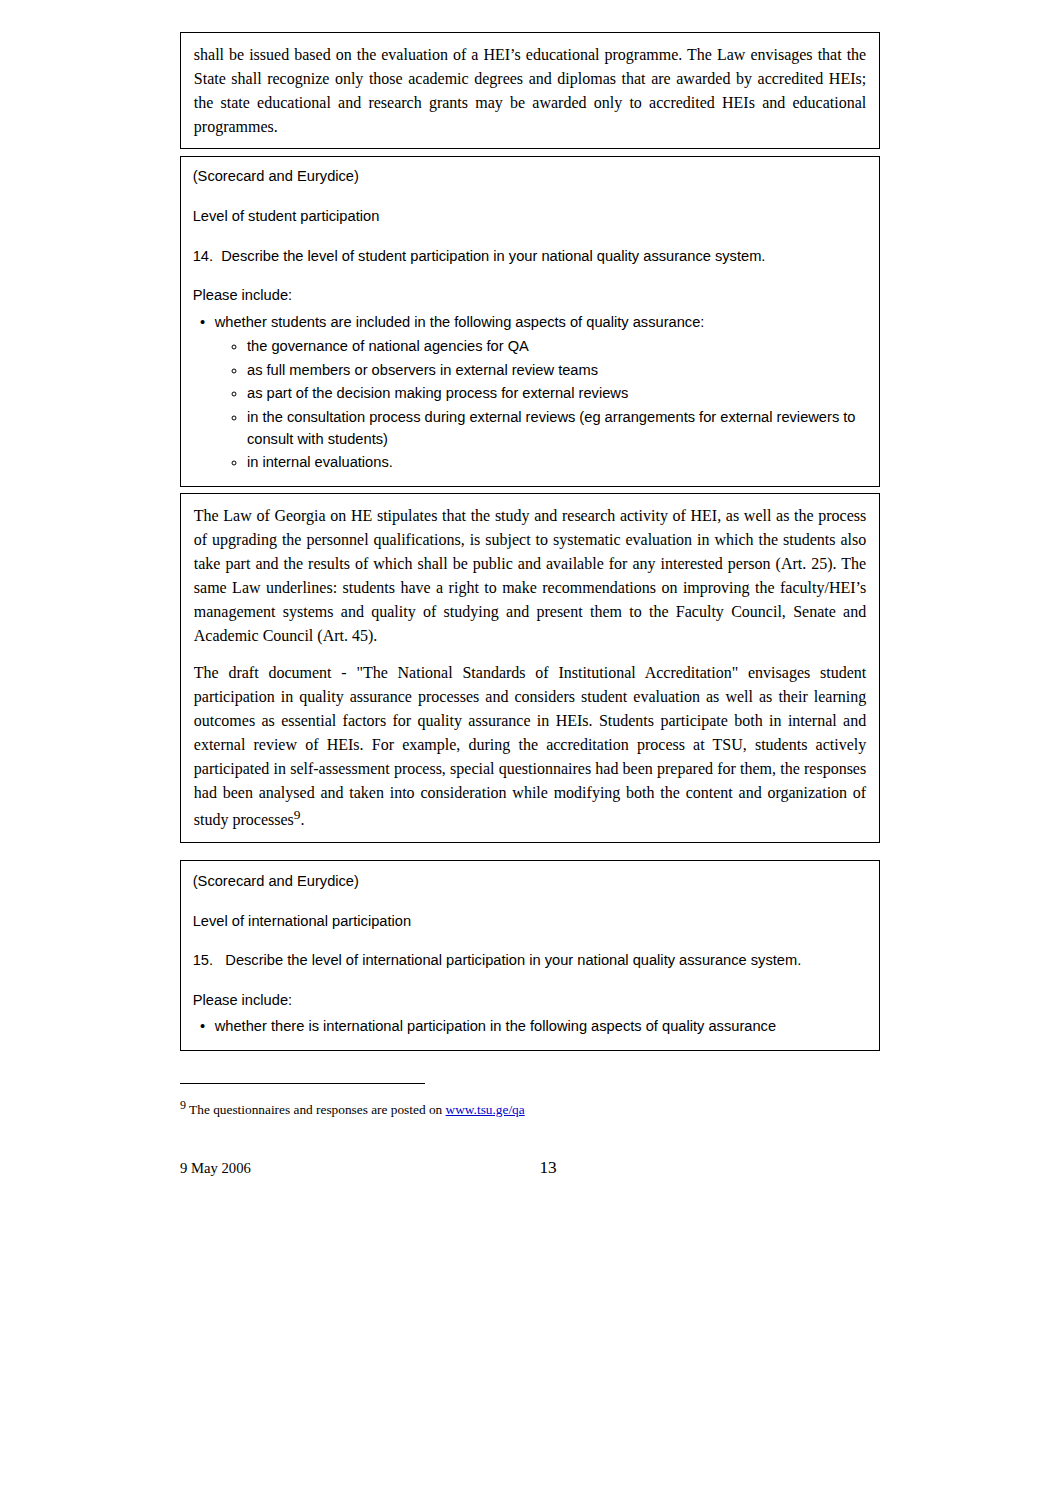shall be issued based on the evaluation of a HEI’s educational programme. The Law envisages that the State shall recognize only those academic degrees and diplomas that are awarded by accredited HEIs; the state educational and research grants may be awarded only to accredited HEIs and educational programmes.
(Scorecard and Eurydice)
Level of student participation
14. Describe the level of student participation in your national quality assurance system.
Please include:
whether students are included in the following aspects of quality assurance:
the governance of national agencies for QA
as full members or observers in external review teams
as part of the decision making process for external reviews
in the consultation process during external reviews (eg arrangements for external reviewers to consult with students)
in internal evaluations.
The Law of Georgia on HE stipulates that the study and research activity of HEI, as well as the process of upgrading the personnel qualifications, is subject to systematic evaluation in which the students also take part and the results of which shall be public and available for any interested person (Art. 25). The same Law underlines: students have a right to make recommendations on improving the faculty/HEI’s management systems and quality of studying and present them to the Faculty Council, Senate and Academic Council (Art. 45).
The draft document - "The National Standards of Institutional Accreditation" envisages student participation in quality assurance processes and considers student evaluation as well as their learning outcomes as essential factors for quality assurance in HEIs. Students participate both in internal and external review of HEIs. For example, during the accreditation process at TSU, students actively participated in self-assessment process, special questionnaires had been prepared for them, the responses had been analysed and taken into consideration while modifying both the content and organization of study processes9.
(Scorecard and Eurydice)
Level of international participation
15. Describe the level of international participation in your national quality assurance system.
Please include:
whether there is international participation in the following aspects of quality assurance
9 The questionnaires and responses are posted on www.tsu.ge/qa
9 May 2006 13